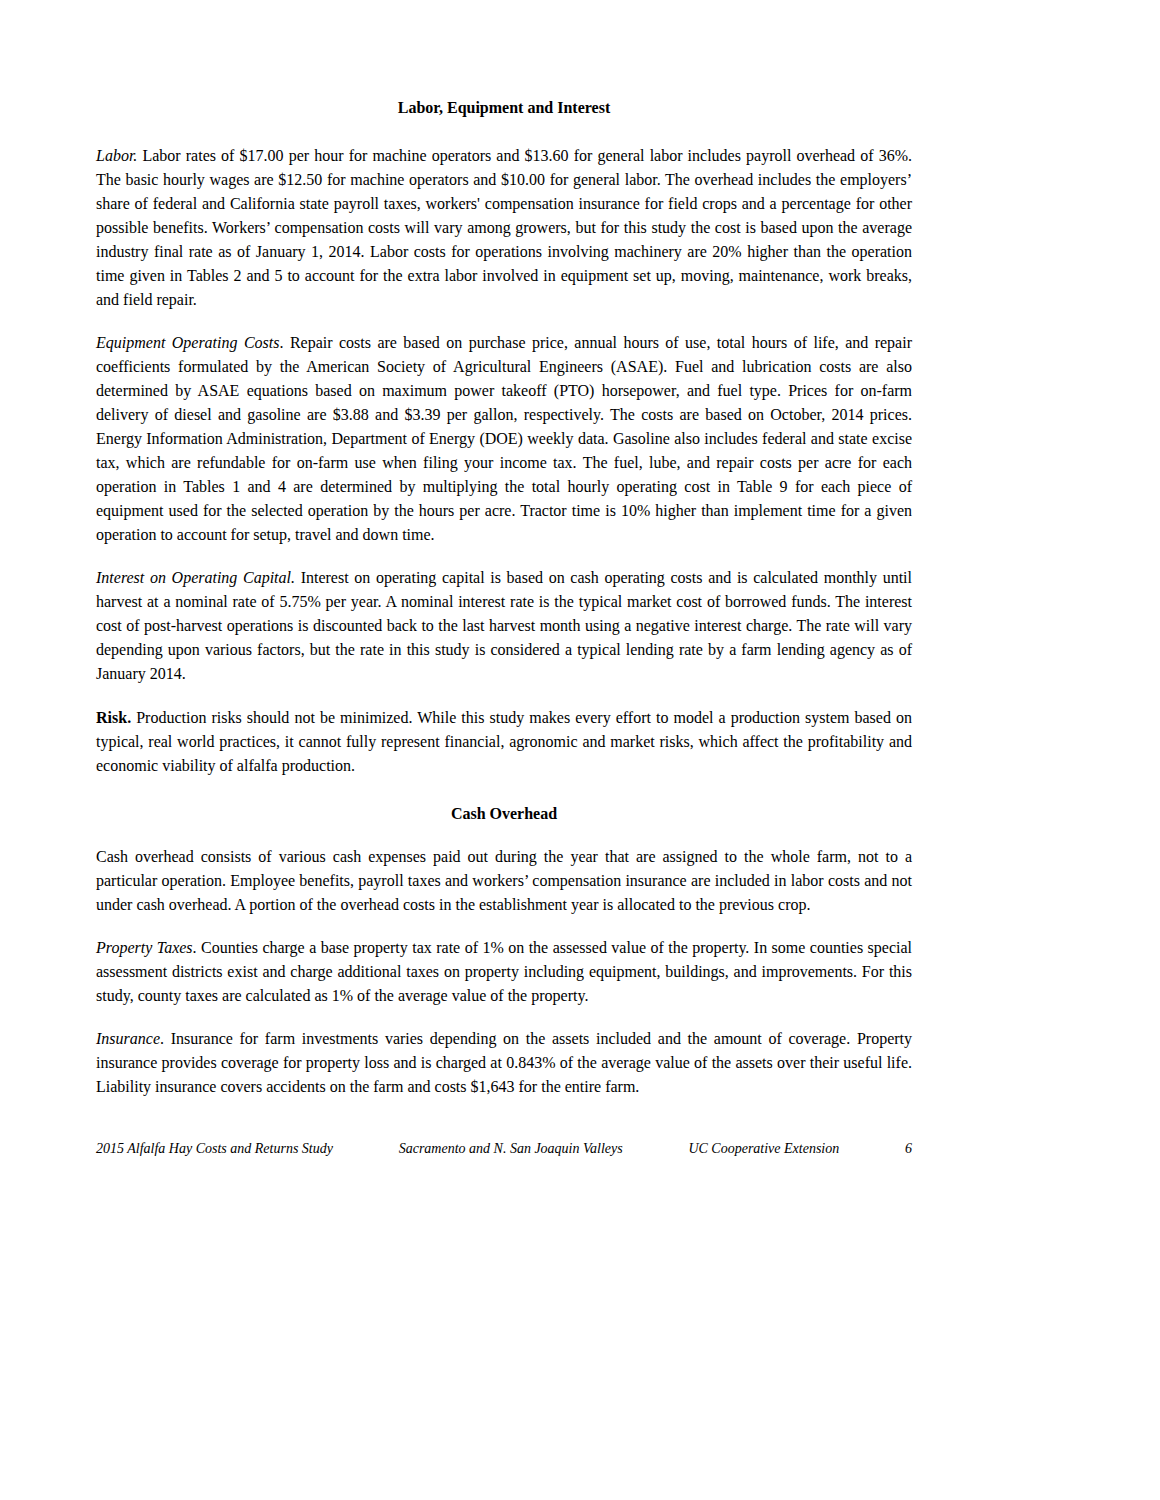Labor, Equipment and Interest
Labor. Labor rates of $17.00 per hour for machine operators and $13.60 for general labor includes payroll overhead of 36%. The basic hourly wages are $12.50 for machine operators and $10.00 for general labor. The overhead includes the employers’ share of federal and California state payroll taxes, workers' compensation insurance for field crops and a percentage for other possible benefits. Workers’ compensation costs will vary among growers, but for this study the cost is based upon the average industry final rate as of January 1, 2014. Labor costs for operations involving machinery are 20% higher than the operation time given in Tables 2 and 5 to account for the extra labor involved in equipment set up, moving, maintenance, work breaks, and field repair.
Equipment Operating Costs. Repair costs are based on purchase price, annual hours of use, total hours of life, and repair coefficients formulated by the American Society of Agricultural Engineers (ASAE). Fuel and lubrication costs are also determined by ASAE equations based on maximum power takeoff (PTO) horsepower, and fuel type. Prices for on-farm delivery of diesel and gasoline are $3.88 and $3.39 per gallon, respectively. The costs are based on October, 2014 prices. Energy Information Administration, Department of Energy (DOE) weekly data. Gasoline also includes federal and state excise tax, which are refundable for on-farm use when filing your income tax. The fuel, lube, and repair costs per acre for each operation in Tables 1 and 4 are determined by multiplying the total hourly operating cost in Table 9 for each piece of equipment used for the selected operation by the hours per acre. Tractor time is 10% higher than implement time for a given operation to account for setup, travel and down time.
Interest on Operating Capital. Interest on operating capital is based on cash operating costs and is calculated monthly until harvest at a nominal rate of 5.75% per year. A nominal interest rate is the typical market cost of borrowed funds. The interest cost of post-harvest operations is discounted back to the last harvest month using a negative interest charge. The rate will vary depending upon various factors, but the rate in this study is considered a typical lending rate by a farm lending agency as of January 2014.
Risk. Production risks should not be minimized. While this study makes every effort to model a production system based on typical, real world practices, it cannot fully represent financial, agronomic and market risks, which affect the profitability and economic viability of alfalfa production.
Cash Overhead
Cash overhead consists of various cash expenses paid out during the year that are assigned to the whole farm, not to a particular operation. Employee benefits, payroll taxes and workers’ compensation insurance are included in labor costs and not under cash overhead. A portion of the overhead costs in the establishment year is allocated to the previous crop.
Property Taxes. Counties charge a base property tax rate of 1% on the assessed value of the property. In some counties special assessment districts exist and charge additional taxes on property including equipment, buildings, and improvements. For this study, county taxes are calculated as 1% of the average value of the property.
Insurance. Insurance for farm investments varies depending on the assets included and the amount of coverage. Property insurance provides coverage for property loss and is charged at 0.843% of the average value of the assets over their useful life. Liability insurance covers accidents on the farm and costs $1,643 for the entire farm.
2015 Alfalfa Hay Costs and Returns Study Sacramento and N. San Joaquin Valleys UC Cooperative Extension 6